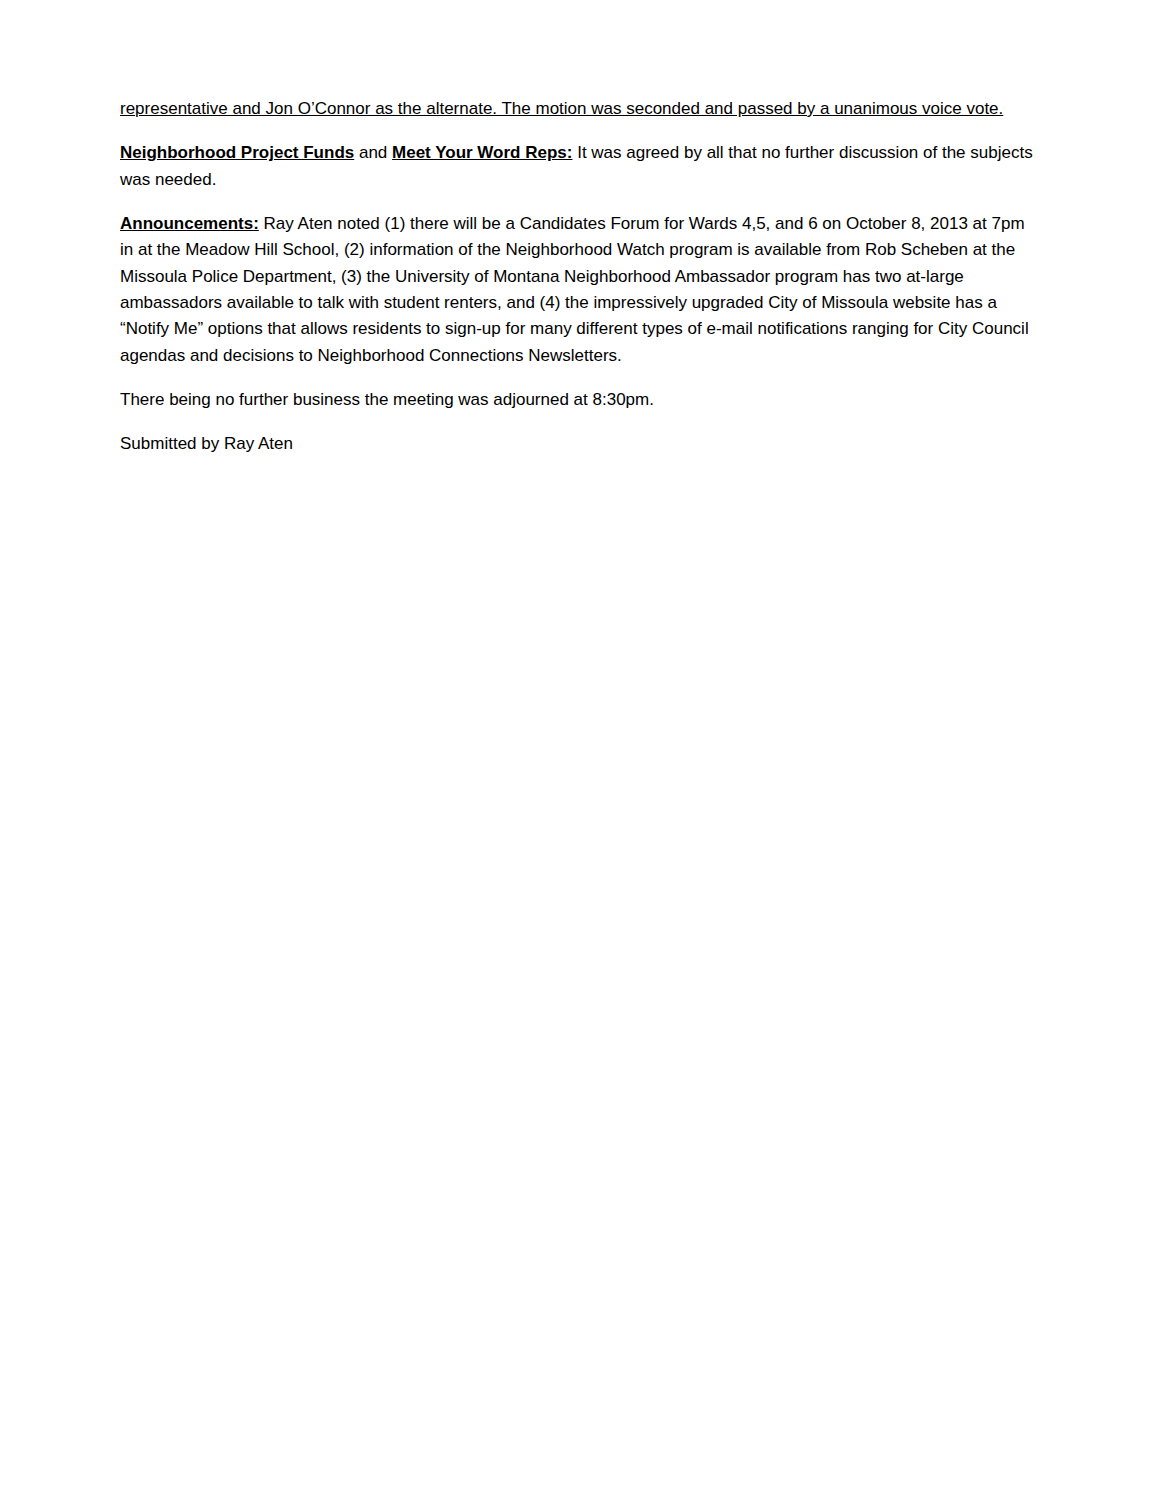representative and Jon O’Connor as the alternate. The motion was seconded and passed by a unanimous voice vote.
Neighborhood Project Funds and Meet Your Word Reps: It was agreed by all that no further discussion of the subjects was needed.
Announcements: Ray Aten noted (1) there will be a Candidates Forum for Wards 4,5, and 6 on October 8, 2013 at 7pm in at the Meadow Hill School, (2) information of the Neighborhood Watch program is available from Rob Scheben at the Missoula Police Department, (3) the University of Montana Neighborhood Ambassador program has two at-large ambassadors available to talk with student renters, and (4) the impressively upgraded City of Missoula website has a “Notify Me” options that allows residents to sign-up for many different types of e-mail notifications ranging for City Council agendas and decisions to Neighborhood Connections Newsletters.
There being no further business the meeting was adjourned at 8:30pm.
Submitted by Ray Aten